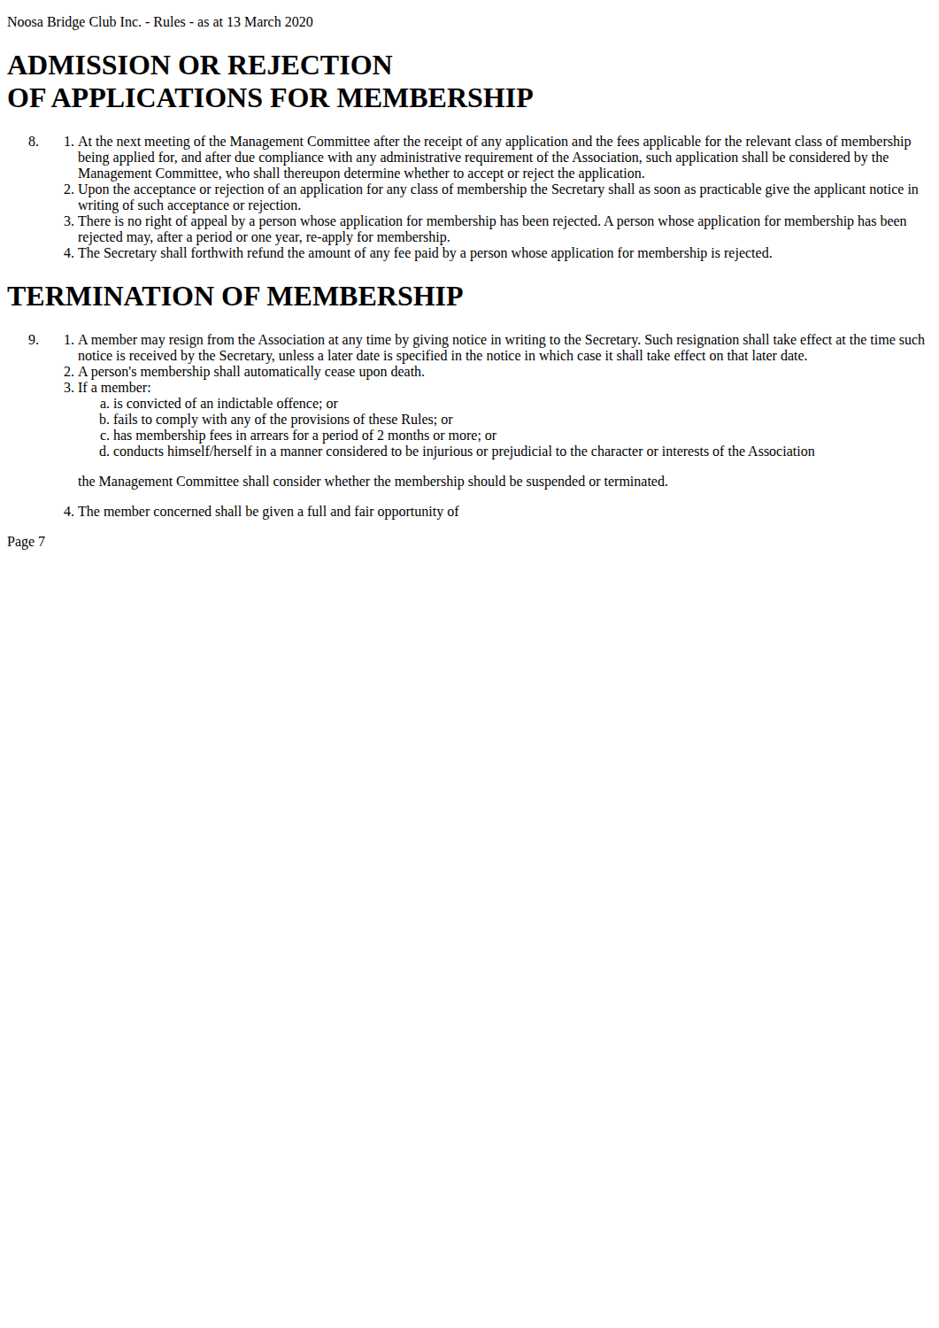Noosa Bridge Club Inc. - Rules - as at 13 March 2020
ADMISSION OR REJECTION
OF APPLICATIONS FOR MEMBERSHIP
At the next meeting of the Management Committee after the receipt of any application and the fees applicable for the relevant class of membership being applied for, and after due compliance with any administrative requirement of the Association, such application shall be considered by the Management Committee, who shall thereupon determine whether to accept or reject the application.
Upon the acceptance or rejection of an application for any class of membership the Secretary shall as soon as practicable give the applicant notice in writing of such acceptance or rejection.
There is no right of appeal by a person whose application for membership has been rejected. A person whose application for membership has been rejected may, after a period or one year, re-apply for membership.
The Secretary shall forthwith refund the amount of any fee paid by a person whose application for membership is rejected.
TERMINATION OF MEMBERSHIP
A member may resign from the Association at any time by giving notice in writing to the Secretary. Such resignation shall take effect at the time such notice is received by the Secretary, unless a later date is specified in the notice in which case it shall take effect on that later date.
A person's membership shall automatically cease upon death.
If a member:
is convicted of an indictable offence; or
fails to comply with any of the provisions of these Rules; or
has membership fees in arrears for a period of 2 months or more; or
conducts himself/herself in a manner considered to be injurious or prejudicial to the character or interests of the Association
the Management Committee shall consider whether the membership should be suspended or terminated.
The member concerned shall be given a full and fair opportunity of
Page 7